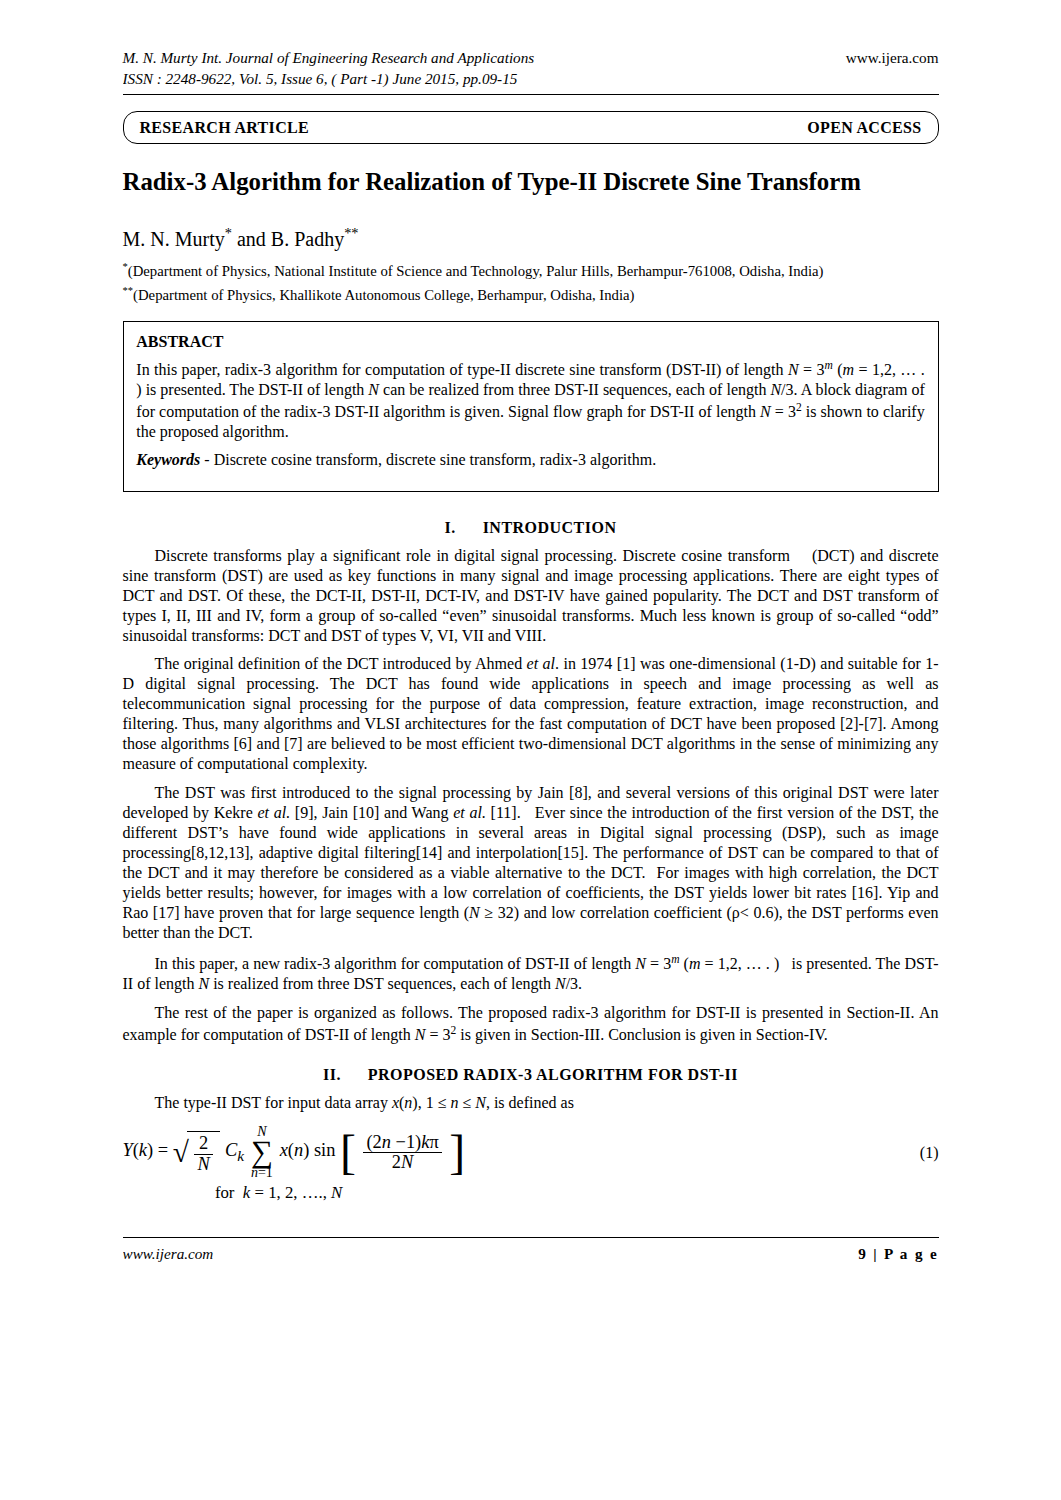M. N. Murty Int. Journal of Engineering Research and Applications www.ijera.com
ISSN : 2248-9622, Vol. 5, Issue 6, ( Part -1) June 2015, pp.09-15
RESEARCH ARTICLE OPEN ACCESS
Radix-3 Algorithm for Realization of Type-II Discrete Sine Transform
M. N. Murty* and B. Padhy**
*(Department of Physics, National Institute of Science and Technology, Palur Hills, Berhampur-761008, Odisha, India)
**(Department of Physics, Khallikote Autonomous College, Berhampur, Odisha, India)
ABSTRACT
In this paper, radix-3 algorithm for computation of type-II discrete sine transform (DST-II) of length N = 3m (m = 1,2, … . ) is presented. The DST-II of length N can be realized from three DST-II sequences, each of length N/3. A block diagram of for computation of the radix-3 DST-II algorithm is given. Signal flow graph for DST-II of length N = 32 is shown to clarify the proposed algorithm.
Keywords - Discrete cosine transform, discrete sine transform, radix-3 algorithm.
I. INTRODUCTION
Discrete transforms play a significant role in digital signal processing. Discrete cosine transform (DCT) and discrete sine transform (DST) are used as key functions in many signal and image processing applications. There are eight types of DCT and DST. Of these, the DCT-II, DST-II, DCT-IV, and DST-IV have gained popularity. The DCT and DST transform of types I, II, III and IV, form a group of so-called “even” sinusoidal transforms. Much less known is group of so-called “odd” sinusoidal transforms: DCT and DST of types V, VI, VII and VIII.
The original definition of the DCT introduced by Ahmed et al. in 1974 [1] was one-dimensional (1-D) and suitable for 1-D digital signal processing. The DCT has found wide applications in speech and image processing as well as telecommunication signal processing for the purpose of data compression, feature extraction, image reconstruction, and filtering. Thus, many algorithms and VLSI architectures for the fast computation of DCT have been proposed [2]-[7]. Among those algorithms [6] and [7] are believed to be most efficient two-dimensional DCT algorithms in the sense of minimizing any measure of computational complexity.
The DST was first introduced to the signal processing by Jain [8], and several versions of this original DST were later developed by Kekre et al. [9], Jain [10] and Wang et al. [11]. Ever since the introduction of the first version of the DST, the different DST’s have found wide applications in several areas in Digital signal processing (DSP), such as image processing[8,12,13], adaptive digital filtering[14] and interpolation[15]. The performance of DST can be compared to that of the DCT and it may therefore be considered as a viable alternative to the DCT. For images with high correlation, the DCT yields better results; however, for images with a low correlation of coefficients, the DST yields lower bit rates [16]. Yip and Rao [17] have proven that for large sequence length (N ≥ 32) and low correlation coefficient (ρ< 0.6), the DST performs even better than the DCT.
In this paper, a new radix-3 algorithm for computation of DST-II of length N = 3m (m = 1,2, … . ) is presented. The DST-II of length N is realized from three DST sequences, each of length N/3.
The rest of the paper is organized as follows. The proposed radix-3 algorithm for DST-II is presented in Section-II. An example for computation of DST-II of length N = 32 is given in Section-III. Conclusion is given in Section-IV.
II. PROPOSED RADIX-3 ALGORITHM FOR DST-II
The type-II DST for input data array x(n), 1 ≤ n ≤ N, is defined as
Y(k) = √2 N Ck N∑n=1 x(n) sin [ (2n −1)kπ 2N ]
(1)
for k = 1, 2, …., N
www.ijera.com 9 | P a g e